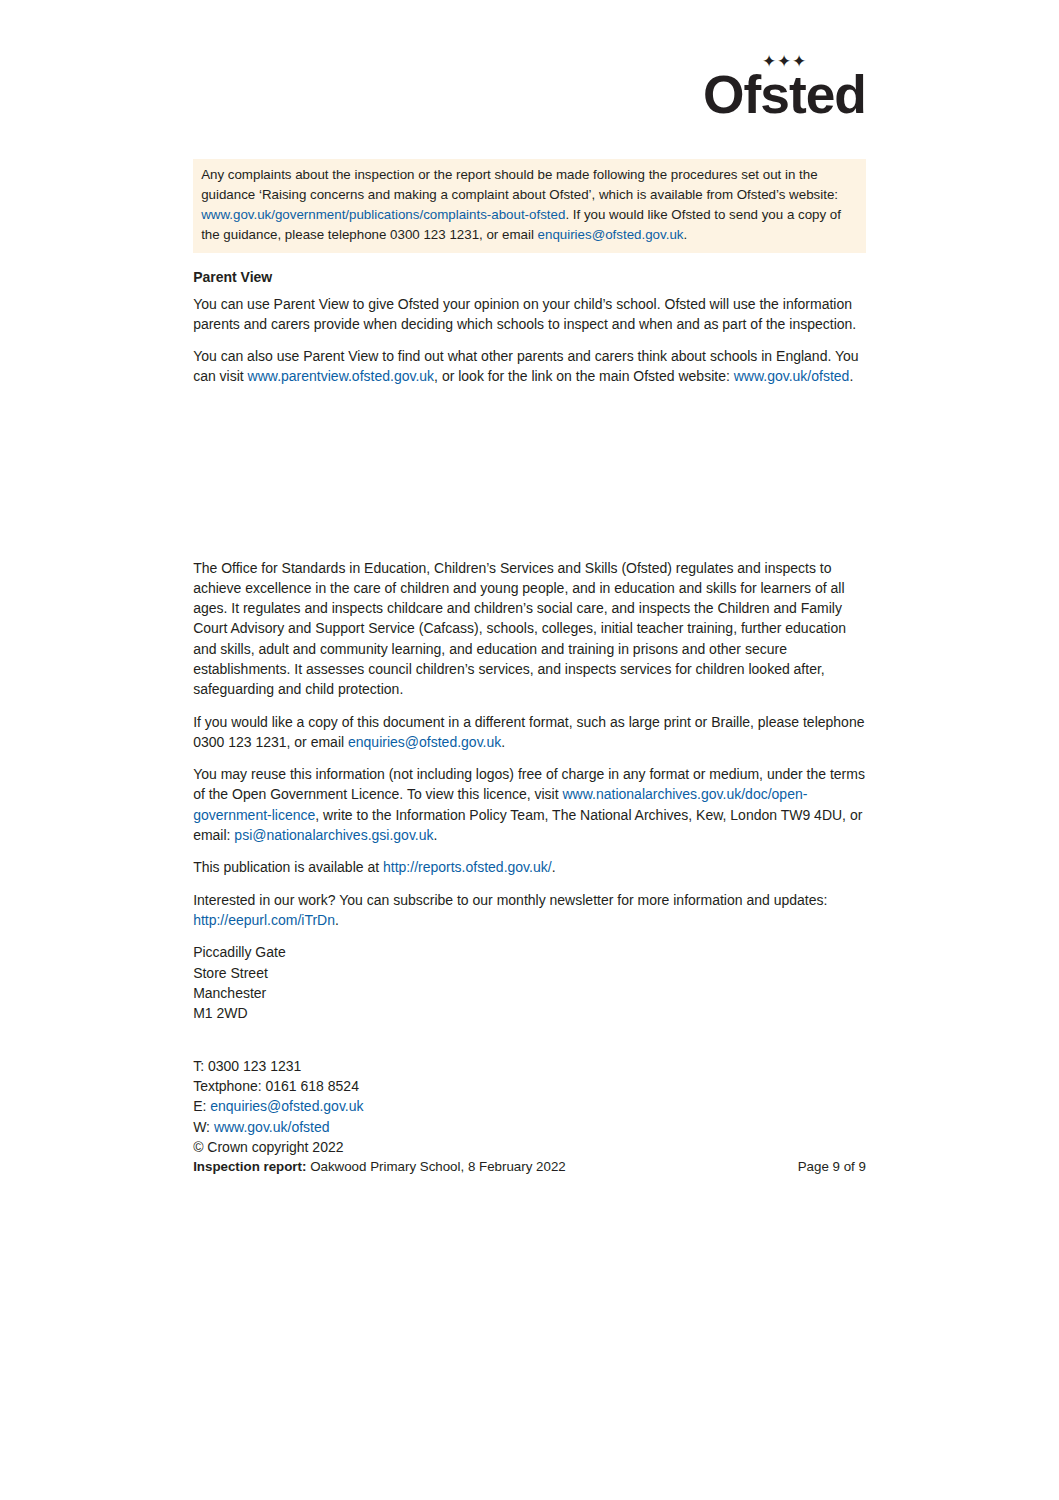✦✦✦
Ofsted
Any complaints about the inspection or the report should be made following the procedures set out in the guidance ‘Raising concerns and making a complaint about Ofsted’, which is available from Ofsted’s website: www.gov.uk/government/publications/complaints-about-ofsted. If you would like Ofsted to send you a copy of the guidance, please telephone 0300 123 1231, or email enquiries@ofsted.gov.uk.
Parent View
You can use Parent View to give Ofsted your opinion on your child’s school. Ofsted will use the information parents and carers provide when deciding which schools to inspect and when and as part of the inspection.
You can also use Parent View to find out what other parents and carers think about schools in England. You can visit www.parentview.ofsted.gov.uk, or look for the link on the main Ofsted website: www.gov.uk/ofsted.
The Office for Standards in Education, Children’s Services and Skills (Ofsted) regulates and inspects to achieve excellence in the care of children and young people, and in education and skills for learners of all ages. It regulates and inspects childcare and children’s social care, and inspects the Children and Family Court Advisory and Support Service (Cafcass), schools, colleges, initial teacher training, further education and skills, adult and community learning, and education and training in prisons and other secure establishments. It assesses council children’s services, and inspects services for children looked after, safeguarding and child protection.
If you would like a copy of this document in a different format, such as large print or Braille, please telephone 0300 123 1231, or email enquiries@ofsted.gov.uk.
You may reuse this information (not including logos) free of charge in any format or medium, under the terms of the Open Government Licence. To view this licence, visit www.nationalarchives.gov.uk/doc/open-government-licence, write to the Information Policy Team, The National Archives, Kew, London TW9 4DU, or email: psi@nationalarchives.gsi.gov.uk.
This publication is available at http://reports.ofsted.gov.uk/.
Interested in our work? You can subscribe to our monthly newsletter for more information and updates: http://eepurl.com/iTrDn.
Piccadilly Gate
Store Street
Manchester
M1 2WD
T: 0300 123 1231
Textphone: 0161 618 8524
E: enquiries@ofsted.gov.uk
W: www.gov.uk/ofsted
© Crown copyright 2022
Inspection report: Oakwood Primary School, 8 February 2022 Page 9 of 9